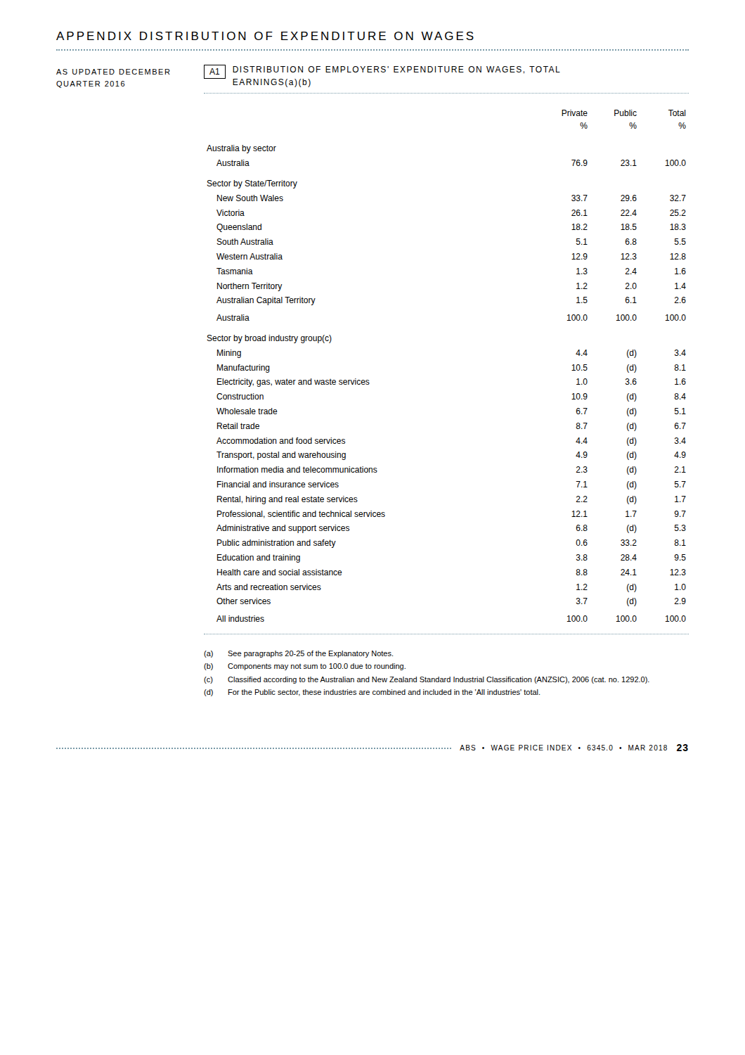APPENDIX DISTRIBUTION OF EXPENDITURE ON WAGES
AS UPDATED DECEMBER
QUARTER 2016
A1
DISTRIBUTION OF EMPLOYERS' EXPENDITURE ON WAGES, TOTAL
EARNINGS(a)(b)
| | Private | Public | Total |
| --- | --- | --- | --- |
| | % | % | % |
| Australia by sector | | | |
| Australia | 76.9 | 23.1 | 100.0 |
| Sector by State/Territory | | | |
| New South Wales | 33.7 | 29.6 | 32.7 |
| Victoria | 26.1 | 22.4 | 25.2 |
| Queensland | 18.2 | 18.5 | 18.3 |
| South Australia | 5.1 | 6.8 | 5.5 |
| Western Australia | 12.9 | 12.3 | 12.8 |
| Tasmania | 1.3 | 2.4 | 1.6 |
| Northern Territory | 1.2 | 2.0 | 1.4 |
| Australian Capital Territory | 1.5 | 6.1 | 2.6 |
| Australia | 100.0 | 100.0 | 100.0 |
| Sector by broad industry group(c) | | | |
| Mining | 4.4 | (d) | 3.4 |
| Manufacturing | 10.5 | (d) | 8.1 |
| Electricity, gas, water and waste services | 1.0 | 3.6 | 1.6 |
| Construction | 10.9 | (d) | 8.4 |
| Wholesale trade | 6.7 | (d) | 5.1 |
| Retail trade | 8.7 | (d) | 6.7 |
| Accommodation and food services | 4.4 | (d) | 3.4 |
| Transport, postal and warehousing | 4.9 | (d) | 4.9 |
| Information media and telecommunications | 2.3 | (d) | 2.1 |
| Financial and insurance services | 7.1 | (d) | 5.7 |
| Rental, hiring and real estate services | 2.2 | (d) | 1.7 |
| Professional, scientific and technical services | 12.1 | 1.7 | 9.7 |
| Administrative and support services | 6.8 | (d) | 5.3 |
| Public administration and safety | 0.6 | 33.2 | 8.1 |
| Education and training | 3.8 | 28.4 | 9.5 |
| Health care and social assistance | 8.8 | 24.1 | 12.3 |
| Arts and recreation services | 1.2 | (d) | 1.0 |
| Other services | 3.7 | (d) | 2.9 |
| All industries | 100.0 | 100.0 | 100.0 |
| (a) | See paragraphs 20-25 of the Explanatory Notes. |
| (b) | Components may not sum to 100.0 due to rounding. |
| (c) | Classified according to the Australian and New Zealand Standard Industrial Classification (ANZSIC), 2006 (cat. no. 1292.0). |
| (d) | For the Public sector, these industries are combined and included in the 'All industries' total. |
ABS • WAGE PRICE INDEX • 6345.0 • MAR 2018
23